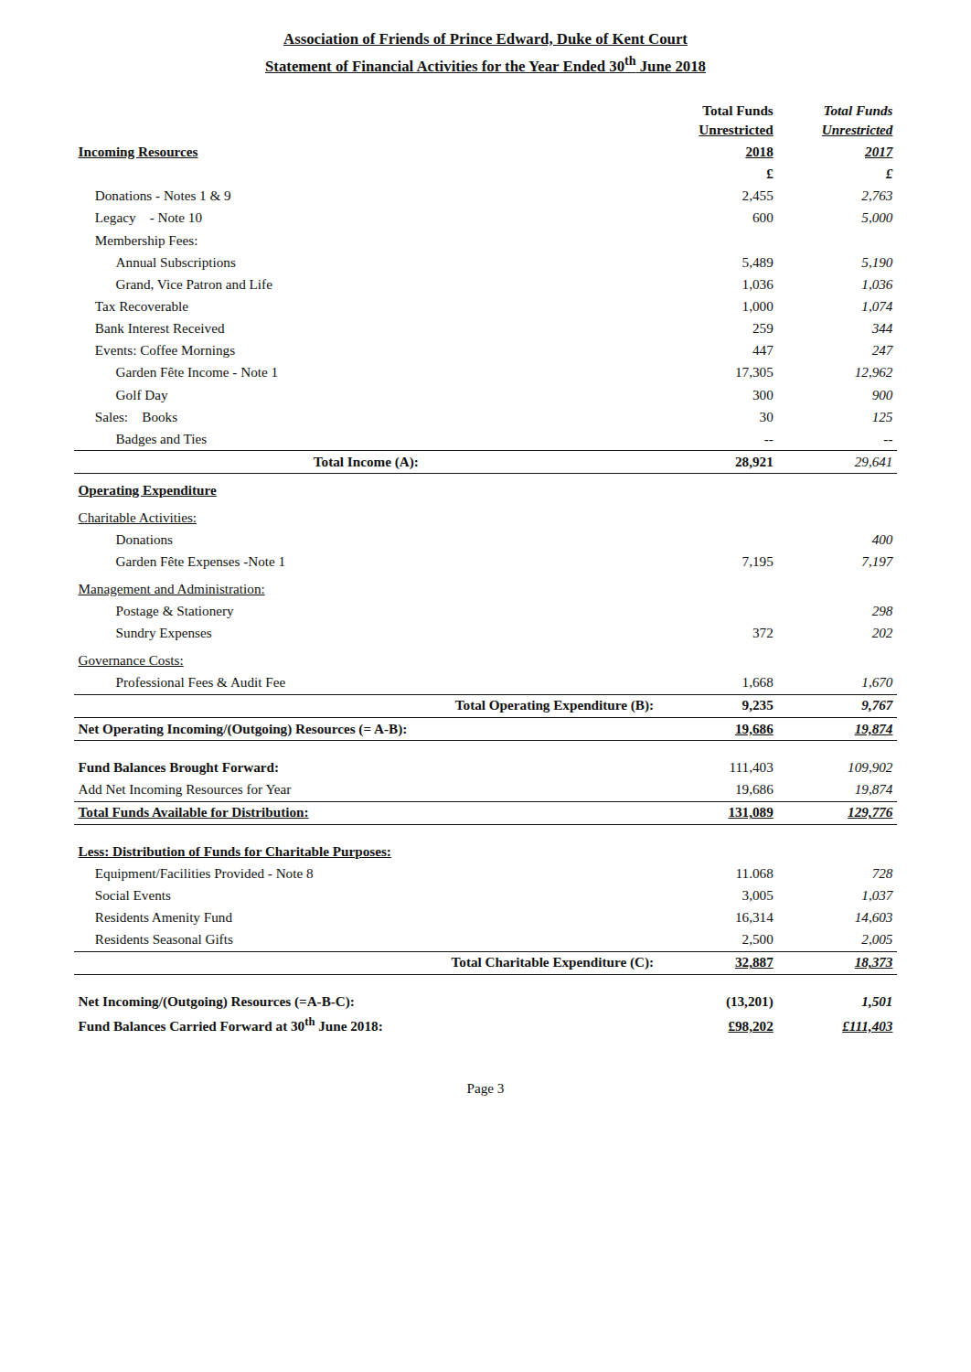Association of Friends of Prince Edward, Duke of Kent Court
Statement of Financial Activities for the Year Ended 30th June 2018
| | Total Funds Unrestricted | Total Funds Unrestricted |
| --- | --- | --- |
| Incoming Resources | 2018 | 2017 |
| | £ | £ |
| Donations - Notes 1 & 9 | 2,455 | 2,763 |
| Legacy - Note 10 | 600 | 5,000 |
| Membership Fees: | | |
| Annual Subscriptions | 5,489 | 5,190 |
| Grand, Vice Patron and Life | 1,036 | 1,036 |
| Tax Recoverable | 1,000 | 1,074 |
| Bank Interest Received | 259 | 344 |
| Events: Coffee Mornings | 447 | 247 |
| Garden Fête Income - Note 1 | 17,305 | 12,962 |
| Golf Day | 300 | 900 |
| Sales: Books | 30 | 125 |
| Badges and Ties | -- | -- |
| Total Income (A): | 28,921 | 29,641 |
| Operating Expenditure | | |
| Charitable Activities: | | |
| Donations | | 400 |
| Garden Fête Expenses -Note 1 | 7,195 | 7,197 |
| Management and Administration: | | |
| Postage & Stationery | | 298 |
| Sundry Expenses | 372 | 202 |
| Governance Costs: | | |
| Professional Fees & Audit Fee | 1,668 | 1,670 |
| Total Operating Expenditure (B): | 9,235 | 9,767 |
| Net Operating Incoming/(Outgoing) Resources (= A-B): | 19,686 | 19,874 |
| Fund Balances Brought Forward: | 111,403 | 109,902 |
| Add Net Incoming Resources for Year | 19,686 | 19,874 |
| Total Funds Available for Distribution: | 131,089 | 129,776 |
| Less: Distribution of Funds for Charitable Purposes: | | |
| Equipment/Facilities Provided - Note 8 | 11.068 | 728 |
| Social Events | 3,005 | 1,037 |
| Residents Amenity Fund | 16,314 | 14,603 |
| Residents Seasonal Gifts | 2,500 | 2,005 |
| Total Charitable Expenditure (C): | 32,887 | 18,373 |
| Net Incoming/(Outgoing) Resources (=A-B-C): | (13,201) | 1,501 |
| Fund Balances Carried Forward at 30 th June 2018: | £98,202 | £111,403 |
Page 3